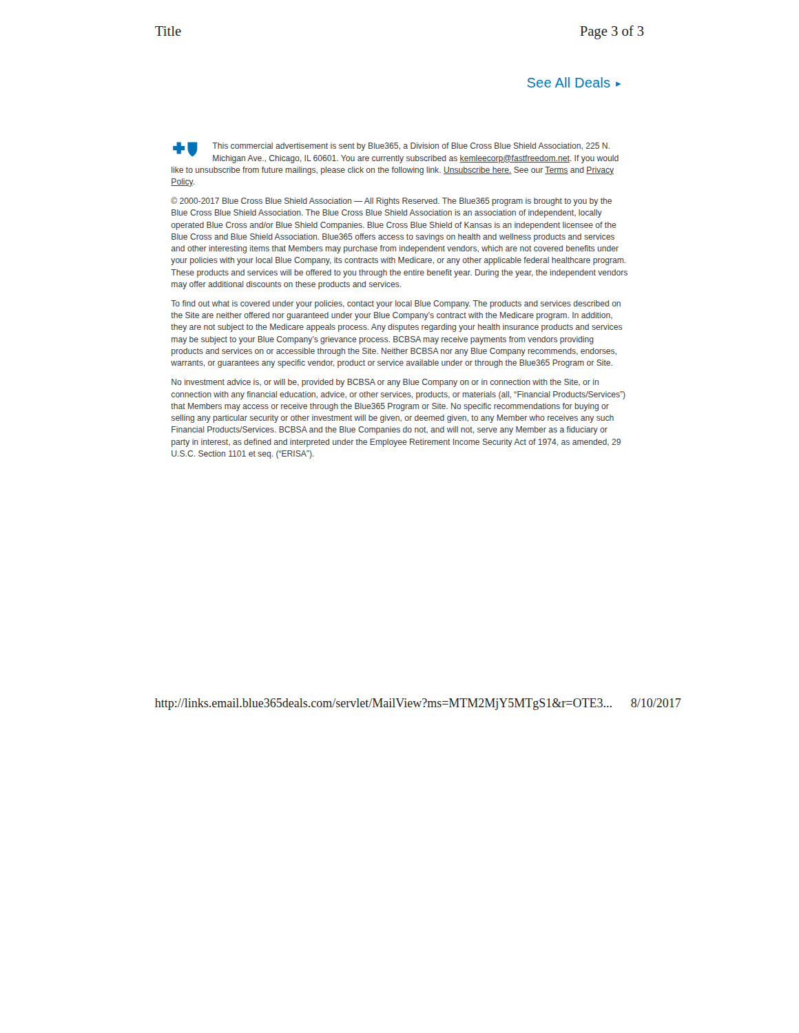Title Page 3 of 3
See All Deals ▸
This commercial advertisement is sent by Blue365, a Division of Blue Cross Blue Shield Association, 225 N. Michigan Ave., Chicago, IL 60601. You are currently subscribed as kemleecorp@fastfreedom.net. If you would like to unsubscribe from future mailings, please click on the following link. Unsubscribe here. See our Terms and Privacy Policy.
© 2000-2017 Blue Cross Blue Shield Association — All Rights Reserved. The Blue365 program is brought to you by the Blue Cross Blue Shield Association. The Blue Cross Blue Shield Association is an association of independent, locally operated Blue Cross and/or Blue Shield Companies. Blue Cross Blue Shield of Kansas is an independent licensee of the Blue Cross and Blue Shield Association. Blue365 offers access to savings on health and wellness products and services and other interesting items that Members may purchase from independent vendors, which are not covered benefits under your policies with your local Blue Company, its contracts with Medicare, or any other applicable federal healthcare program. These products and services will be offered to you through the entire benefit year. During the year, the independent vendors may offer additional discounts on these products and services.
To find out what is covered under your policies, contact your local Blue Company. The products and services described on the Site are neither offered nor guaranteed under your Blue Company’s contract with the Medicare program. In addition, they are not subject to the Medicare appeals process. Any disputes regarding your health insurance products and services may be subject to your Blue Company’s grievance process. BCBSA may receive payments from vendors providing products and services on or accessible through the Site. Neither BCBSA nor any Blue Company recommends, endorses, warrants, or guarantees any specific vendor, product or service available under or through the Blue365 Program or Site.
No investment advice is, or will be, provided by BCBSA or any Blue Company on or in connection with the Site, or in connection with any financial education, advice, or other services, products, or materials (all, “Financial Products/Services”) that Members may access or receive through the Blue365 Program or Site. No specific recommendations for buying or selling any particular security or other investment will be given, or deemed given, to any Member who receives any such Financial Products/Services. BCBSA and the Blue Companies do not, and will not, serve any Member as a fiduciary or party in interest, as defined and interpreted under the Employee Retirement Income Security Act of 1974, as amended, 29 U.S.C. Section 1101 et seq. (“ERISA”).
http://links.email.blue365deals.com/servlet/MailView?ms=MTM2MjY5MTgS1&r=OTE3...8/10/2017